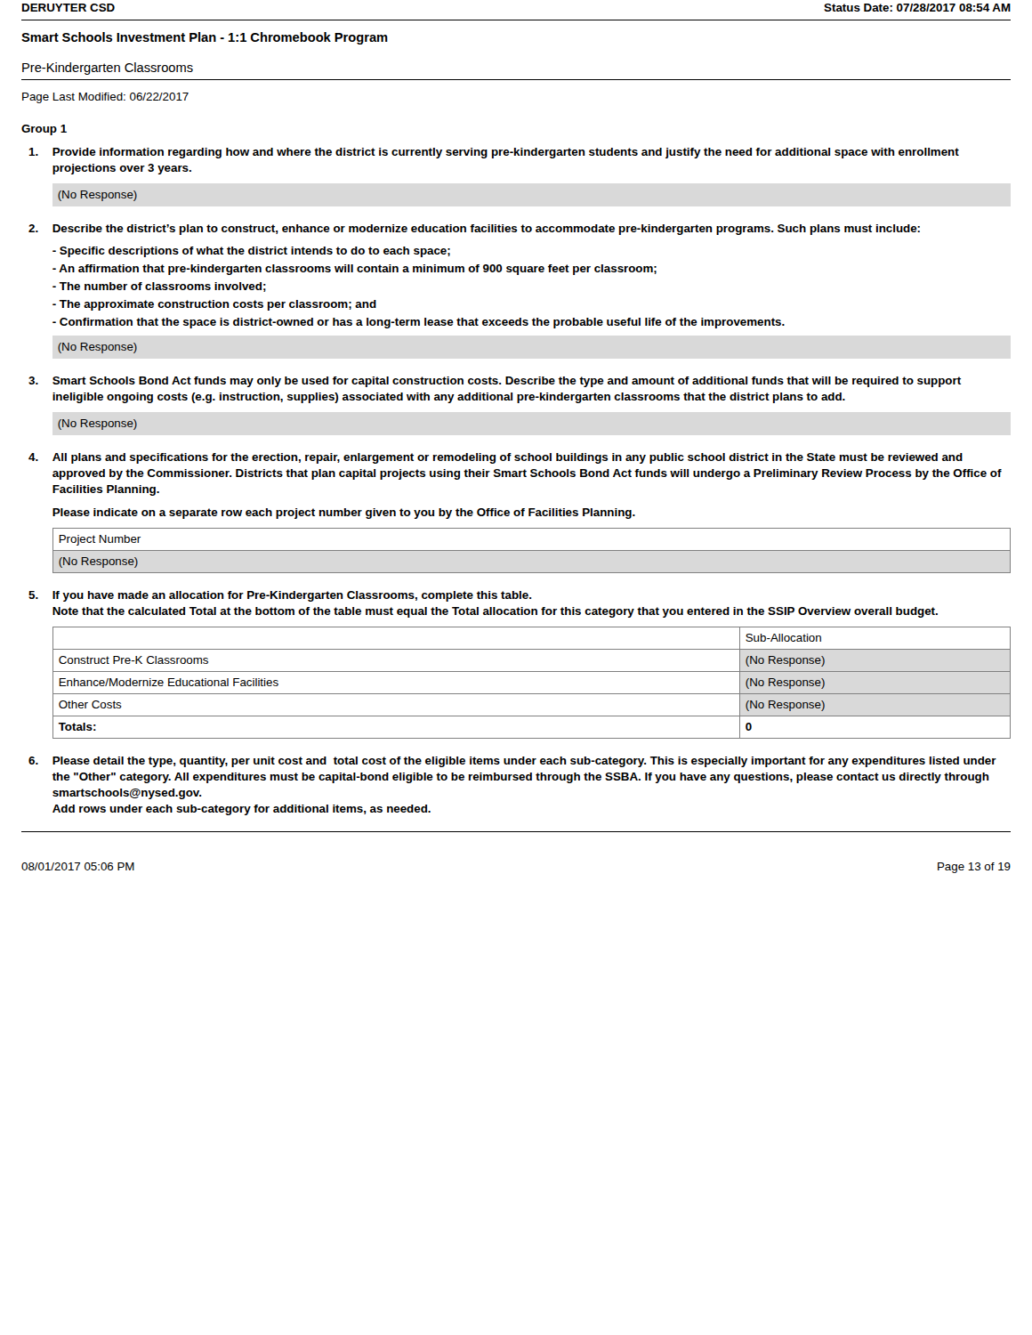DERUYTER CSD Status Date: 07/28/2017 08:54 AM
Smart Schools Investment Plan - 1:1 Chromebook Program
Pre-Kindergarten Classrooms
Page Last Modified: 06/22/2017
Group 1
Provide information regarding how and where the district is currently serving pre-kindergarten students and justify the need for additional space with enrollment projections over 3 years.
(No Response)
Describe the district’s plan to construct, enhance or modernize education facilities to accommodate pre-kindergarten programs. Such plans must include:
- Specific descriptions of what the district intends to do to each space;
- An affirmation that pre-kindergarten classrooms will contain a minimum of 900 square feet per classroom;
- The number of classrooms involved;
- The approximate construction costs per classroom; and
- Confirmation that the space is district-owned or has a long-term lease that exceeds the probable useful life of the improvements.
(No Response)
Smart Schools Bond Act funds may only be used for capital construction costs. Describe the type and amount of additional funds that will be required to support ineligible ongoing costs (e.g. instruction, supplies) associated with any additional pre-kindergarten classrooms that the district plans to add.
(No Response)
All plans and specifications for the erection, repair, enlargement or remodeling of school buildings in any public school district in the State must be reviewed and approved by the Commissioner. Districts that plan capital projects using their Smart Schools Bond Act funds will undergo a Preliminary Review Process by the Office of Facilities Planning.
Please indicate on a separate row each project number given to you by the Office of Facilities Planning.
| Project Number |
| --- |
| (No Response) |
If you have made an allocation for Pre-Kindergarten Classrooms, complete this table.
Note that the calculated Total at the bottom of the table must equal the Total allocation for this category that you entered in the SSIP Overview overall budget.
| | Sub-Allocation |
| --- | --- |
| Construct Pre-K Classrooms | (No Response) |
| Enhance/Modernize Educational Facilities | (No Response) |
| Other Costs | (No Response) |
| Totals: | 0 |
Please detail the type, quantity, per unit cost and total cost of the eligible items under each sub-category. This is especially important for any expenditures listed under the "Other" category. All expenditures must be capital-bond eligible to be reimbursed through the SSBA. If you have any questions, please contact us directly through smartschools@nysed.gov.
Add rows under each sub-category for additional items, as needed.
08/01/2017 05:06 PM Page 13 of 19